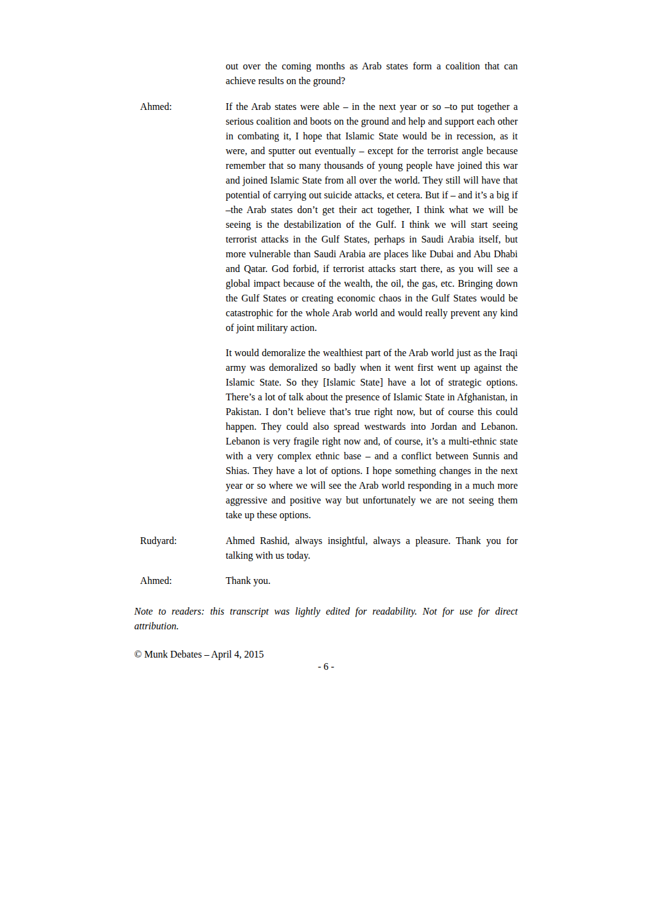out over the coming months as Arab states form a coalition that can achieve results on the ground?
Ahmed:
If the Arab states were able – in the next year or so –to put together a serious coalition and boots on the ground and help and support each other in combating it, I hope that Islamic State would be in recession, as it were, and sputter out eventually – except for the terrorist angle because remember that so many thousands of young people have joined this war and joined Islamic State from all over the world. They still will have that potential of carrying out suicide attacks, et cetera. But if – and it’s a big if –the Arab states don’t get their act together, I think what we will be seeing is the destabilization of the Gulf. I think we will start seeing terrorist attacks in the Gulf States, perhaps in Saudi Arabia itself, but more vulnerable than Saudi Arabia are places like Dubai and Abu Dhabi and Qatar. God forbid, if terrorist attacks start there, as you will see a global impact because of the wealth, the oil, the gas, etc. Bringing down the Gulf States or creating economic chaos in the Gulf States would be catastrophic for the whole Arab world and would really prevent any kind of joint military action.
It would demoralize the wealthiest part of the Arab world just as the Iraqi army was demoralized so badly when it went first went up against the Islamic State. So they [Islamic State] have a lot of strategic options. There’s a lot of talk about the presence of Islamic State in Afghanistan, in Pakistan. I don’t believe that’s true right now, but of course this could happen. They could also spread westwards into Jordan and Lebanon. Lebanon is very fragile right now and, of course, it’s a multi-ethnic state with a very complex ethnic base – and a conflict between Sunnis and Shias. They have a lot of options. I hope something changes in the next year or so where we will see the Arab world responding in a much more aggressive and positive way but unfortunately we are not seeing them take up these options.
Rudyard:
Ahmed Rashid, always insightful, always a pleasure. Thank you for talking with us today.
Ahmed:
Thank you.
Note to readers: this transcript was lightly edited for readability. Not for use for direct attribution.
© Munk Debates – April 4, 2015
- 6 -